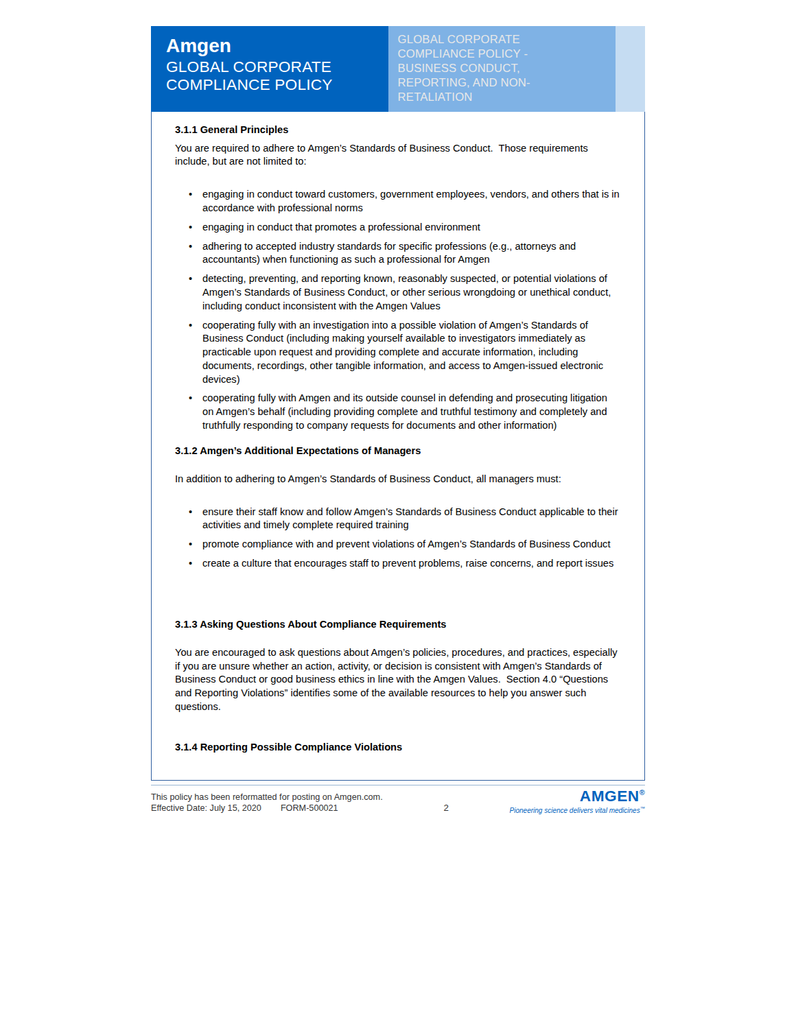Amgen
GLOBAL CORPORATE
COMPLIANCE POLICY
GLOBAL CORPORATE
COMPLIANCE POLICY -
BUSINESS CONDUCT,
REPORTING, AND NON-
RETALIATION
3.1.1 General Principles
You are required to adhere to Amgen’s Standards of Business Conduct. Those requirements include, but are not limited to:
engaging in conduct toward customers, government employees, vendors, and others that is in accordance with professional norms
engaging in conduct that promotes a professional environment
adhering to accepted industry standards for specific professions (e.g., attorneys and accountants) when functioning as such a professional for Amgen
detecting, preventing, and reporting known, reasonably suspected, or potential violations of Amgen’s Standards of Business Conduct, or other serious wrongdoing or unethical conduct, including conduct inconsistent with the Amgen Values
cooperating fully with an investigation into a possible violation of Amgen’s Standards of Business Conduct (including making yourself available to investigators immediately as practicable upon request and providing complete and accurate information, including documents, recordings, other tangible information, and access to Amgen-issued electronic devices)
cooperating fully with Amgen and its outside counsel in defending and prosecuting litigation on Amgen’s behalf (including providing complete and truthful testimony and completely and truthfully responding to company requests for documents and other information)
3.1.2 Amgen’s Additional Expectations of Managers
In addition to adhering to Amgen’s Standards of Business Conduct, all managers must:
ensure their staff know and follow Amgen’s Standards of Business Conduct applicable to their activities and timely complete required training
promote compliance with and prevent violations of Amgen’s Standards of Business Conduct
create a culture that encourages staff to prevent problems, raise concerns, and report issues
3.1.3 Asking Questions About Compliance Requirements
You are encouraged to ask questions about Amgen’s policies, procedures, and practices, especially if you are unsure whether an action, activity, or decision is consistent with Amgen’s Standards of Business Conduct or good business ethics in line with the Amgen Values. Section 4.0 “Questions and Reporting Violations” identifies some of the available resources to help you answer such questions.
3.1.4 Reporting Possible Compliance Violations
This policy has been reformatted for posting on Amgen.com.
Effective Date: July 15, 2020FORM-500021
2
AMGEN®
Pioneering science delivers vital medicines™